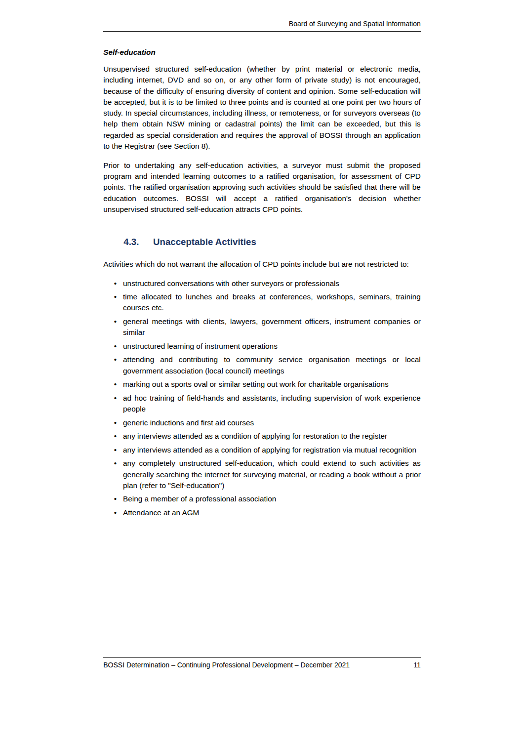Board of Surveying and Spatial Information
Self-education
Unsupervised structured self-education (whether by print material or electronic media, including internet, DVD and so on, or any other form of private study) is not encouraged, because of the difficulty of ensuring diversity of content and opinion. Some self-education will be accepted, but it is to be limited to three points and is counted at one point per two hours of study. In special circumstances, including illness, or remoteness, or for surveyors overseas (to help them obtain NSW mining or cadastral points) the limit can be exceeded, but this is regarded as special consideration and requires the approval of BOSSI through an application to the Registrar (see Section 8).
Prior to undertaking any self-education activities, a surveyor must submit the proposed program and intended learning outcomes to a ratified organisation, for assessment of CPD points. The ratified organisation approving such activities should be satisfied that there will be education outcomes. BOSSI will accept a ratified organisation's decision whether unsupervised structured self-education attracts CPD points.
4.3. Unacceptable Activities
Activities which do not warrant the allocation of CPD points include but are not restricted to:
unstructured conversations with other surveyors or professionals
time allocated to lunches and breaks at conferences, workshops, seminars, training courses etc.
general meetings with clients, lawyers, government officers, instrument companies or similar
unstructured learning of instrument operations
attending and contributing to community service organisation meetings or local government association (local council) meetings
marking out a sports oval or similar setting out work for charitable organisations
ad hoc training of field-hands and assistants, including supervision of work experience people
generic inductions and first aid courses
any interviews attended as a condition of applying for restoration to the register
any interviews attended as a condition of applying for registration via mutual recognition
any completely unstructured self-education, which could extend to such activities as generally searching the internet for surveying material, or reading a book without a prior plan (refer to "Self-education")
Being a member of a professional association
Attendance at an AGM
BOSSI Determination – Continuing Professional Development – December 2021 11